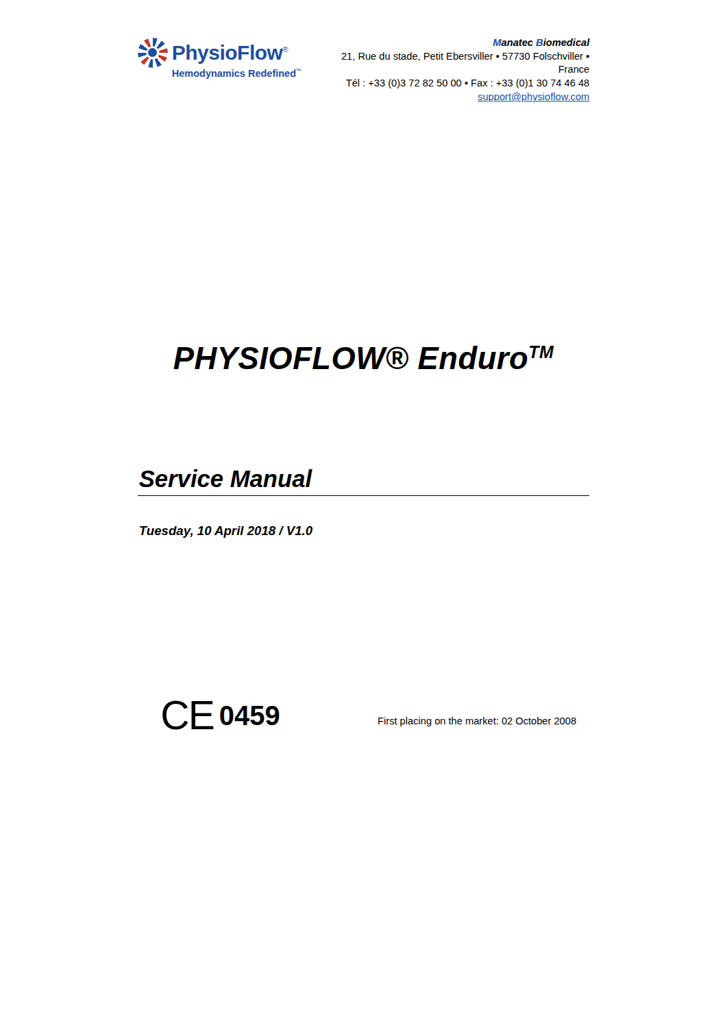PhysioFlow®
Hemodynamics Redefined™
Manatec Biomedical
21, Rue du stade, Petit Ebersviller ▪ 57730 Folschviller ▪ France
Tél : +33 (0)3 72 82 50 00 ▪ Fax : +33 (0)1 30 74 46 48
support@physioflow.com
PHYSIOFLOW® EnduroTM
Service Manual
Tuesday, 10 April 2018 / V1.0
CE 0459
First placing on the market: 02 October 2008